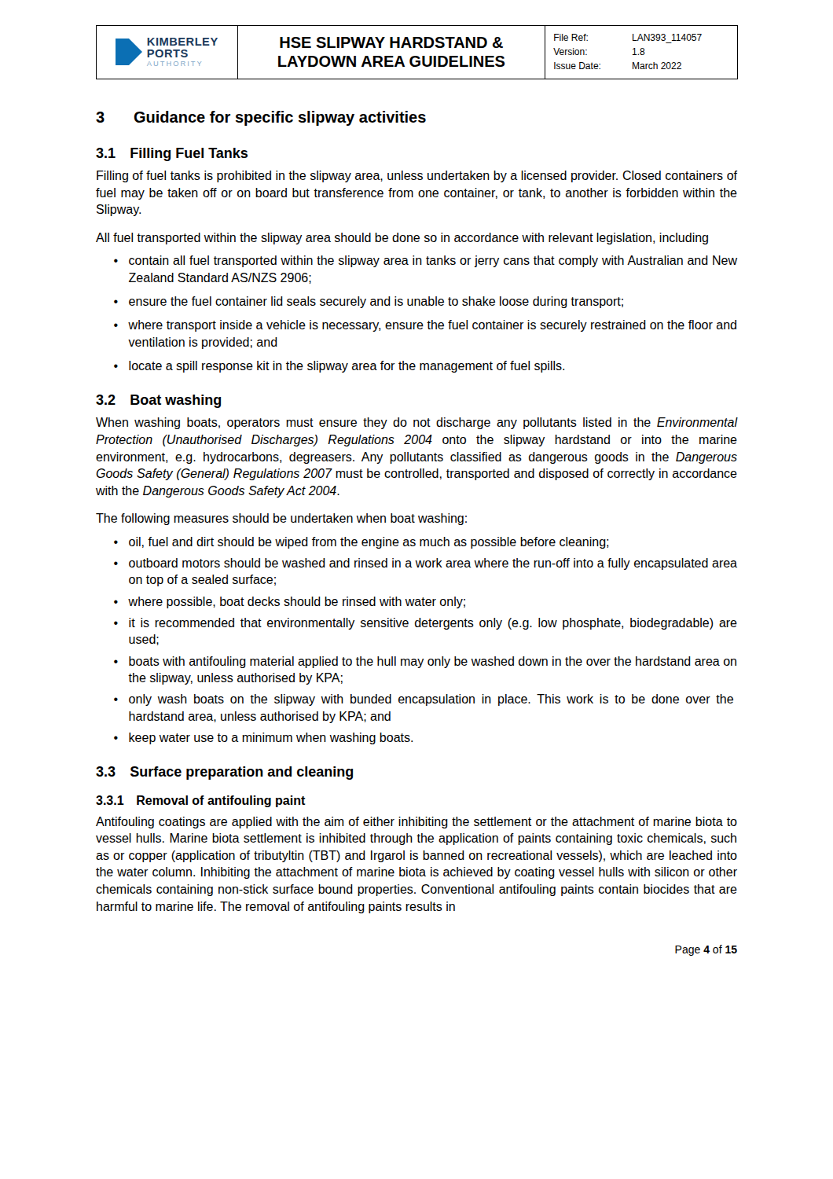KIMBERLEY PORTS AUTHORITY
HSE SLIPWAY HARDSTAND & LAYDOWN AREA GUIDELINES
| File Ref: | LAN393_114057 |
| Version: | 1.8 |
| Issue Date: | March 2022 |
3 Guidance for specific slipway activities
3.1 Filling Fuel Tanks
Filling of fuel tanks is prohibited in the slipway area, unless undertaken by a licensed provider. Closed containers of fuel may be taken off or on board but transference from one container, or tank, to another is forbidden within the Slipway.
All fuel transported within the slipway area should be done so in accordance with relevant legislation, including
contain all fuel transported within the slipway area in tanks or jerry cans that comply with Australian and New Zealand Standard AS/NZS 2906;
ensure the fuel container lid seals securely and is unable to shake loose during transport;
where transport inside a vehicle is necessary, ensure the fuel container is securely restrained on the floor and ventilation is provided; and
locate a spill response kit in the slipway area for the management of fuel spills.
3.2 Boat washing
When washing boats, operators must ensure they do not discharge any pollutants listed in the Environmental Protection (Unauthorised Discharges) Regulations 2004 onto the slipway hardstand or into the marine environment, e.g. hydrocarbons, degreasers. Any pollutants classified as dangerous goods in the Dangerous Goods Safety (General) Regulations 2007 must be controlled, transported and disposed of correctly in accordance with the Dangerous Goods Safety Act 2004.
The following measures should be undertaken when boat washing:
oil, fuel and dirt should be wiped from the engine as much as possible before cleaning;
outboard motors should be washed and rinsed in a work area where the run-off into a fully encapsulated area on top of a sealed surface;
where possible, boat decks should be rinsed with water only;
it is recommended that environmentally sensitive detergents only (e.g. low phosphate, biodegradable) are used;
boats with antifouling material applied to the hull may only be washed down in the over the hardstand area on the slipway, unless authorised by KPA;
only wash boats on the slipway with bunded encapsulation in place. This work is to be done over the hardstand area, unless authorised by KPA; and
keep water use to a minimum when washing boats.
3.3 Surface preparation and cleaning
3.3.1 Removal of antifouling paint
Antifouling coatings are applied with the aim of either inhibiting the settlement or the attachment of marine biota to vessel hulls. Marine biota settlement is inhibited through the application of paints containing toxic chemicals, such as or copper (application of tributyltin (TBT) and Irgarol is banned on recreational vessels), which are leached into the water column. Inhibiting the attachment of marine biota is achieved by coating vessel hulls with silicon or other chemicals containing non-stick surface bound properties. Conventional antifouling paints contain biocides that are harmful to marine life. The removal of antifouling paints results in
Page 4 of 15